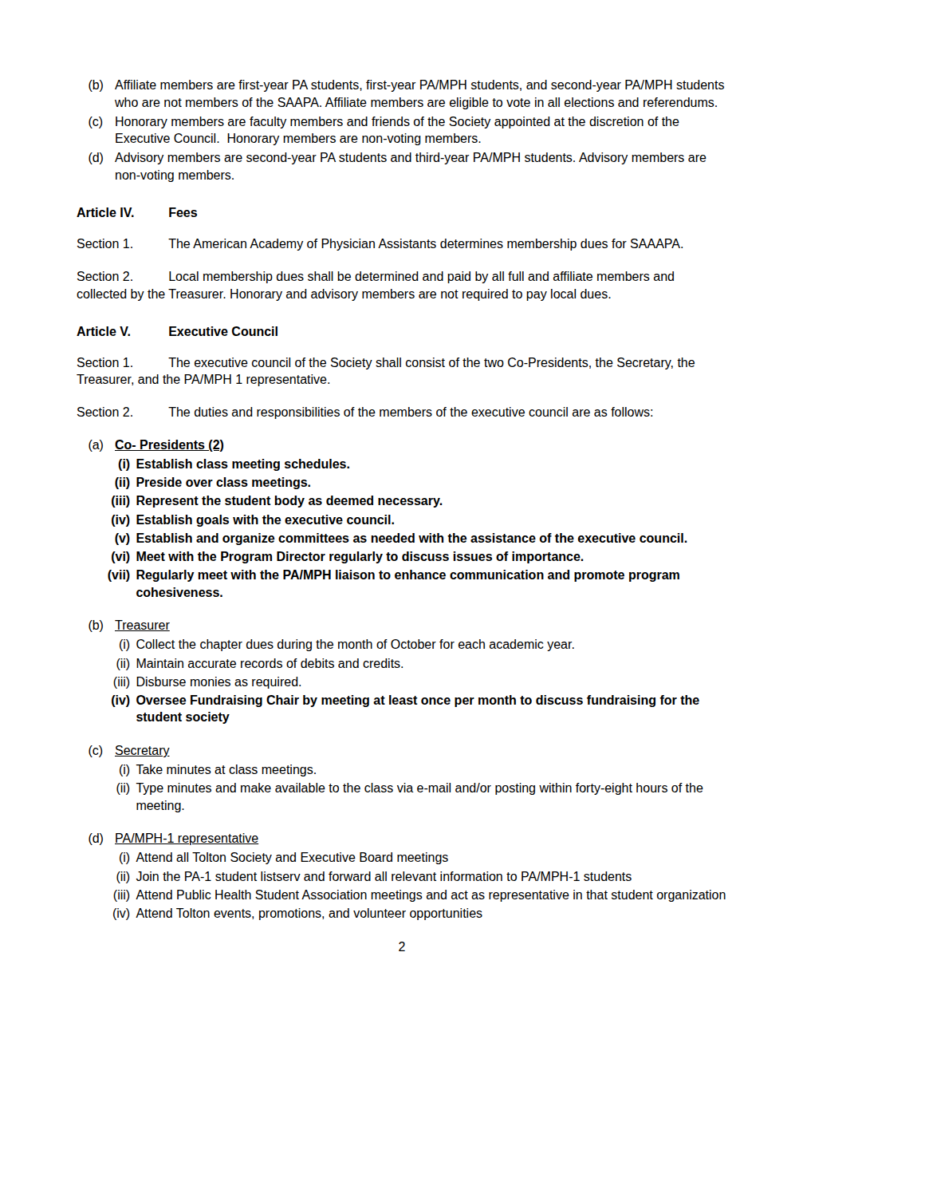(b) Affiliate members are first-year PA students, first-year PA/MPH students, and second-year PA/MPH students who are not members of the SAAPA. Affiliate members are eligible to vote in all elections and referendums.
(c) Honorary members are faculty members and friends of the Society appointed at the discretion of the Executive Council. Honorary members are non-voting members.
(d) Advisory members are second-year PA students and third-year PA/MPH students. Advisory members are non-voting members.
Article IV. Fees
Section 1. The American Academy of Physician Assistants determines membership dues for SAAAPA.
Section 2. Local membership dues shall be determined and paid by all full and affiliate members and collected by the Treasurer. Honorary and advisory members are not required to pay local dues.
Article V. Executive Council
Section 1. The executive council of the Society shall consist of the two Co-Presidents, the Secretary, the Treasurer, and the PA/MPH 1 representative.
Section 2. The duties and responsibilities of the members of the executive council are as follows:
(a) Co- Presidents (2)
(i) Establish class meeting schedules.
(ii) Preside over class meetings.
(iii) Represent the student body as deemed necessary.
(iv) Establish goals with the executive council.
(v) Establish and organize committees as needed with the assistance of the executive council.
(vi) Meet with the Program Director regularly to discuss issues of importance.
(vii) Regularly meet with the PA/MPH liaison to enhance communication and promote program cohesiveness.
(b) Treasurer
(i) Collect the chapter dues during the month of October for each academic year.
(ii) Maintain accurate records of debits and credits.
(iii) Disburse monies as required.
(iv) Oversee Fundraising Chair by meeting at least once per month to discuss fundraising for the student society
(c) Secretary
(i) Take minutes at class meetings.
(ii) Type minutes and make available to the class via e-mail and/or posting within forty-eight hours of the meeting.
(d) PA/MPH-1 representative
(i) Attend all Tolton Society and Executive Board meetings
(ii) Join the PA-1 student listserv and forward all relevant information to PA/MPH-1 students
(iii) Attend Public Health Student Association meetings and act as representative in that student organization
(iv) Attend Tolton events, promotions, and volunteer opportunities
2